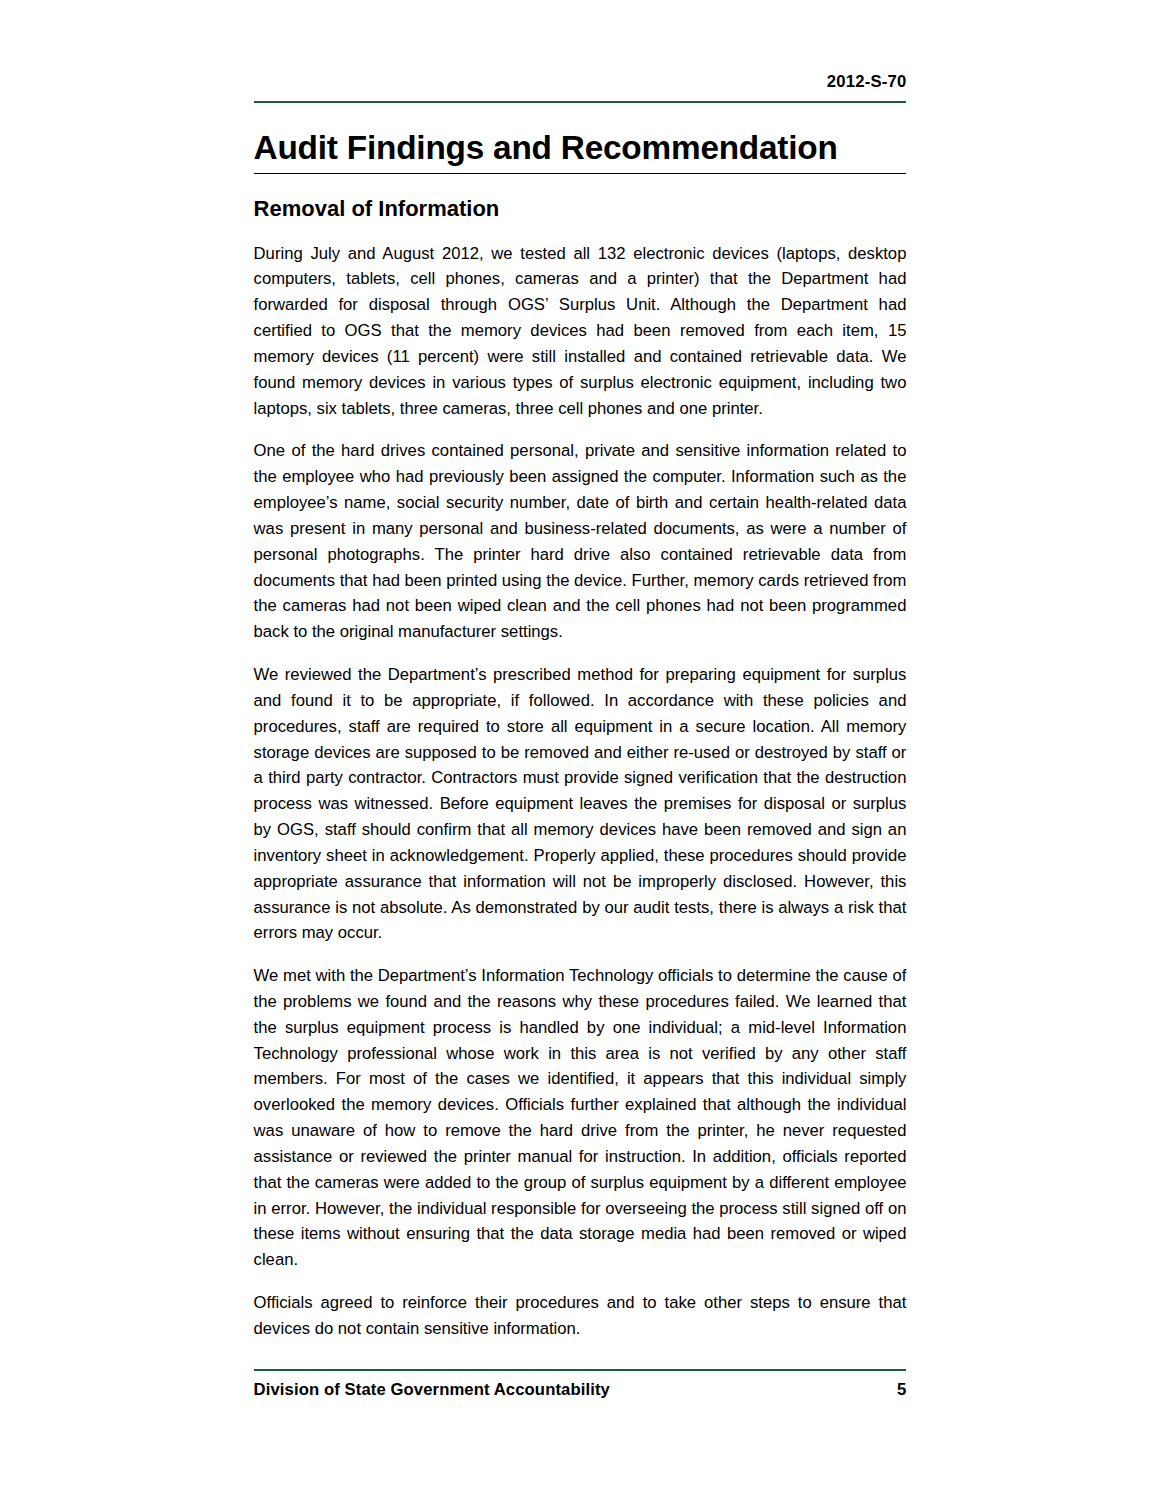2012-S-70
Audit Findings and Recommendation
Removal of Information
During July and August 2012, we tested all 132 electronic devices (laptops, desktop computers, tablets, cell phones, cameras and a printer) that the Department had forwarded for disposal through OGS’ Surplus Unit. Although the Department had certified to OGS that the memory devices had been removed from each item, 15 memory devices (11 percent) were still installed and contained retrievable data. We found memory devices in various types of surplus electronic equipment, including two laptops, six tablets, three cameras, three cell phones and one printer.
One of the hard drives contained personal, private and sensitive information related to the employee who had previously been assigned the computer. Information such as the employee’s name, social security number, date of birth and certain health-related data was present in many personal and business-related documents, as were a number of personal photographs. The printer hard drive also contained retrievable data from documents that had been printed using the device. Further, memory cards retrieved from the cameras had not been wiped clean and the cell phones had not been programmed back to the original manufacturer settings.
We reviewed the Department’s prescribed method for preparing equipment for surplus and found it to be appropriate, if followed. In accordance with these policies and procedures, staff are required to store all equipment in a secure location. All memory storage devices are supposed to be removed and either re-used or destroyed by staff or a third party contractor. Contractors must provide signed verification that the destruction process was witnessed. Before equipment leaves the premises for disposal or surplus by OGS, staff should confirm that all memory devices have been removed and sign an inventory sheet in acknowledgement. Properly applied, these procedures should provide appropriate assurance that information will not be improperly disclosed. However, this assurance is not absolute. As demonstrated by our audit tests, there is always a risk that errors may occur.
We met with the Department’s Information Technology officials to determine the cause of the problems we found and the reasons why these procedures failed. We learned that the surplus equipment process is handled by one individual; a mid-level Information Technology professional whose work in this area is not verified by any other staff members. For most of the cases we identified, it appears that this individual simply overlooked the memory devices. Officials further explained that although the individual was unaware of how to remove the hard drive from the printer, he never requested assistance or reviewed the printer manual for instruction. In addition, officials reported that the cameras were added to the group of surplus equipment by a different employee in error. However, the individual responsible for overseeing the process still signed off on these items without ensuring that the data storage media had been removed or wiped clean.
Officials agreed to reinforce their procedures and to take other steps to ensure that devices do not contain sensitive information.
Division of State Government Accountability
5